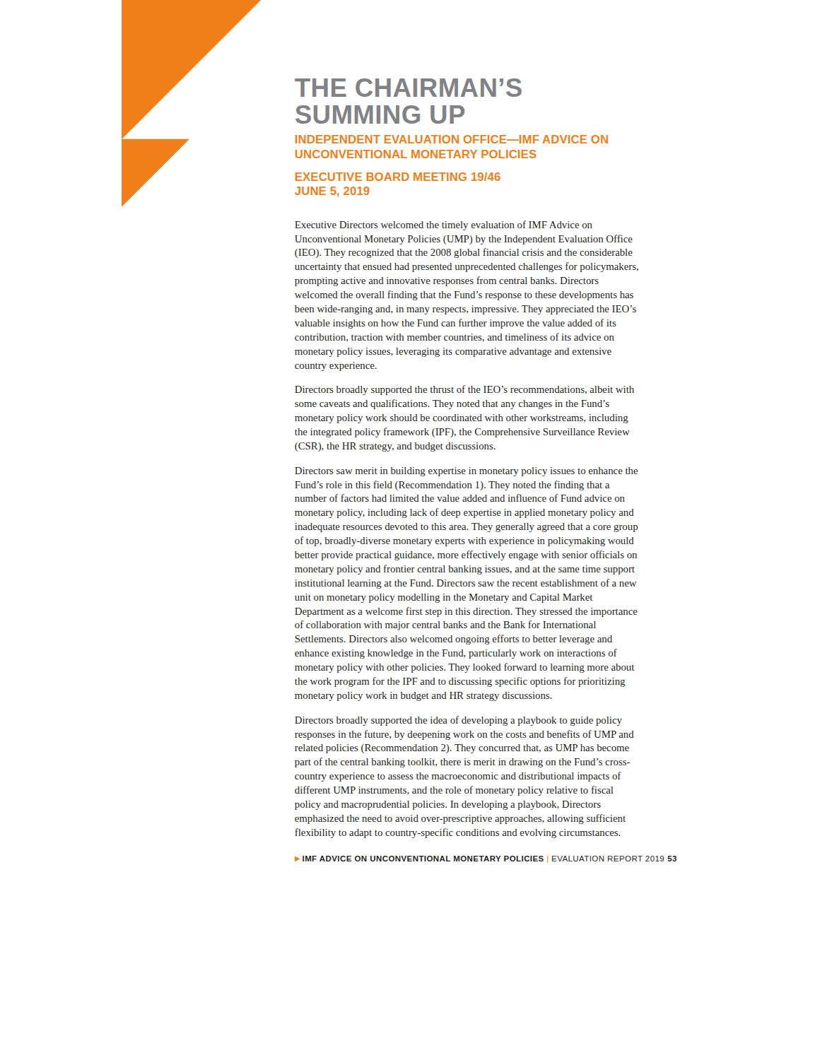The Chairman’s Summing Up
Independent Evaluation Office—IMF Advice on
Unconventional Monetary Policies
Executive Board Meeting 19/46
June 5, 2019
Executive Directors welcomed the timely evaluation of IMF Advice on Unconventional Monetary Policies (UMP) by the Independent Evaluation Office (IEO). They recognized that the 2008 global financial crisis and the considerable uncertainty that ensued had presented unprecedented challenges for policymakers, prompting active and innovative responses from central banks. Directors welcomed the overall finding that the Fund’s response to these developments has been wide-ranging and, in many respects, impressive. They appreciated the IEO’s valuable insights on how the Fund can further improve the value added of its contribution, traction with member countries, and timeliness of its advice on monetary policy issues, leveraging its comparative advantage and extensive country experience.
Directors broadly supported the thrust of the IEO’s recommendations, albeit with some caveats and qualifications. They noted that any changes in the Fund’s monetary policy work should be coordinated with other workstreams, including the integrated policy framework (IPF), the Comprehensive Surveillance Review (CSR), the HR strategy, and budget discussions.
Directors saw merit in building expertise in monetary policy issues to enhance the Fund’s role in this field (Recommendation 1). They noted the finding that a number of factors had limited the value added and influence of Fund advice on monetary policy, including lack of deep expertise in applied monetary policy and inadequate resources devoted to this area. They generally agreed that a core group of top, broadly-diverse monetary experts with experience in policymaking would better provide practical guidance, more effectively engage with senior officials on monetary policy and frontier central banking issues, and at the same time support institutional learning at the Fund. Directors saw the recent establishment of a new unit on monetary policy modelling in the Monetary and Capital Market Department as a welcome first step in this direction. They stressed the importance of collaboration with major central banks and the Bank for International Settlements. Directors also welcomed ongoing efforts to better leverage and enhance existing knowledge in the Fund, particularly work on interactions of monetary policy with other policies. They looked forward to learning more about the work program for the IPF and to discussing specific options for prioritizing monetary policy work in budget and HR strategy discussions.
Directors broadly supported the idea of developing a playbook to guide policy responses in the future, by deepening work on the costs and benefits of UMP and related policies (Recommendation 2). They concurred that, as UMP has become part of the central banking toolkit, there is merit in drawing on the Fund’s cross-country experience to assess the macroeconomic and distributional impacts of different UMP instruments, and the role of monetary policy relative to fiscal policy and macroprudential policies. In developing a playbook, Directors emphasized the need to avoid over-prescriptive approaches, allowing sufficient flexibility to adapt to country-specific conditions and evolving circumstances.
▶IMF ADVICE ON UNCONVENTIONAL MONETARY POLICIES|EVALUATION REPORT 201953